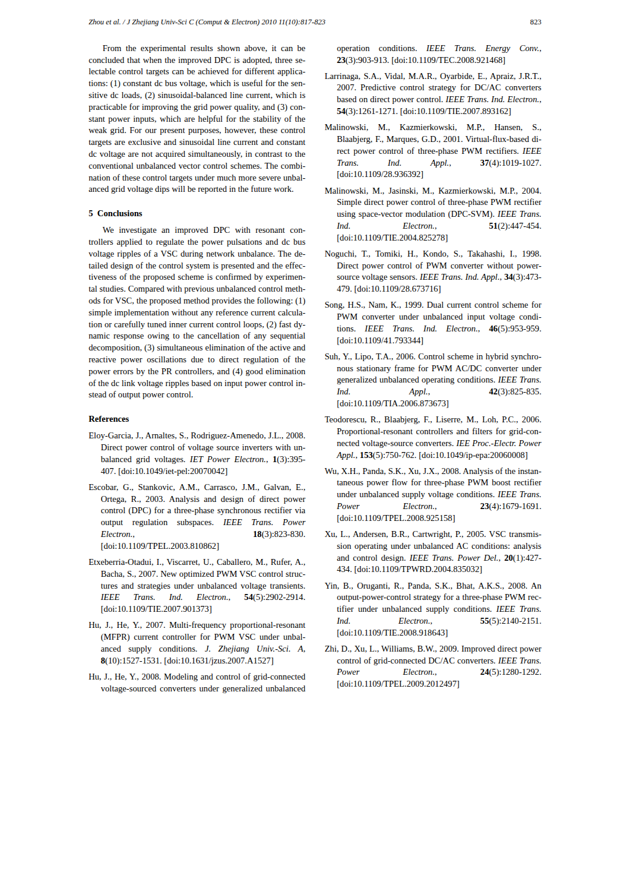Zhou et al. / J Zhejiang Univ-Sci C (Comput & Electron) 2010 11(10):817-823 823
From the experimental results shown above, it can be concluded that when the improved DPC is adopted, three selectable control targets can be achieved for different applications: (1) constant dc bus voltage, which is useful for the sensitive dc loads, (2) sinusoidal-balanced line current, which is practicable for improving the grid power quality, and (3) constant power inputs, which are helpful for the stability of the weak grid. For our present purposes, however, these control targets are exclusive and sinusoidal line current and constant dc voltage are not acquired simultaneously, in contrast to the conventional unbalanced vector control schemes. The combination of these control targets under much more severe unbalanced grid voltage dips will be reported in the future work.
5 Conclusions
We investigate an improved DPC with resonant controllers applied to regulate the power pulsations and dc bus voltage ripples of a VSC during network unbalance. The detailed design of the control system is presented and the effectiveness of the proposed scheme is confirmed by experimental studies. Compared with previous unbalanced control methods for VSC, the proposed method provides the following: (1) simple implementation without any reference current calculation or carefully tuned inner current control loops, (2) fast dynamic response owing to the cancellation of any sequential decomposition, (3) simultaneous elimination of the active and reactive power oscillations due to direct regulation of the power errors by the PR controllers, and (4) good elimination of the dc link voltage ripples based on input power control instead of output power control.
References
Eloy-Garcia, J., Arnaltes, S., Rodriguez-Amenedo, J.L., 2008. Direct power control of voltage source inverters with unbalanced grid voltages. IET Power Electron., 1(3):395-407. [doi:10.1049/iet-pel:20070042]
Escobar, G., Stankovic, A.M., Carrasco, J.M., Galvan, E., Ortega, R., 2003. Analysis and design of direct power control (DPC) for a three-phase synchronous rectifier via output regulation subspaces. IEEE Trans. Power Electron., 18(3):823-830. [doi:10.1109/TPEL.2003.810862]
Etxeberria-Otadui, I., Viscarret, U., Caballero, M., Rufer, A., Bacha, S., 2007. New optimized PWM VSC control structures and strategies under unbalanced voltage transients. IEEE Trans. Ind. Electron., 54(5):2902-2914. [doi:10.1109/TIE.2007.901373]
Hu, J., He, Y., 2007. Multi-frequency proportional-resonant (MFPR) current controller for PWM VSC under unbalanced supply conditions. J. Zhejiang Univ.-Sci. A, 8(10):1527-1531. [doi:10.1631/jzus.2007.A1527]
Hu, J., He, Y., 2008. Modeling and control of grid-connected voltage-sourced converters under generalized unbalanced operation conditions. IEEE Trans. Energy Conv., 23(3):903-913. [doi:10.1109/TEC.2008.921468]
Larrinaga, S.A., Vidal, M.A.R., Oyarbide, E., Apraiz, J.R.T., 2007. Predictive control strategy for DC/AC converters based on direct power control. IEEE Trans. Ind. Electron., 54(3):1261-1271. [doi:10.1109/TIE.2007.893162]
Malinowski, M., Kazmierkowski, M.P., Hansen, S., Blaabjerg, F., Marques, G.D., 2001. Virtual-flux-based direct power control of three-phase PWM rectifiers. IEEE Trans. Ind. Appl., 37(4):1019-1027. [doi:10.1109/28.936392]
Malinowski, M., Jasinski, M., Kazmierkowski, M.P., 2004. Simple direct power control of three-phase PWM rectifier using space-vector modulation (DPC-SVM). IEEE Trans. Ind. Electron., 51(2):447-454. [doi:10.1109/TIE.2004.825278]
Noguchi, T., Tomiki, H., Kondo, S., Takahashi, I., 1998. Direct power control of PWM converter without power-source voltage sensors. IEEE Trans. Ind. Appl., 34(3):473-479. [doi:10.1109/28.673716]
Song, H.S., Nam, K., 1999. Dual current control scheme for PWM converter under unbalanced input voltage conditions. IEEE Trans. Ind. Electron., 46(5):953-959. [doi:10.1109/41.793344]
Suh, Y., Lipo, T.A., 2006. Control scheme in hybrid synchronous stationary frame for PWM AC/DC converter under generalized unbalanced operating conditions. IEEE Trans. Ind. Appl., 42(3):825-835. [doi:10.1109/TIA.2006.873673]
Teodorescu, R., Blaabjerg, F., Liserre, M., Loh, P.C., 2006. Proportional-resonant controllers and filters for grid-connected voltage-source converters. IEE Proc.-Electr. Power Appl., 153(5):750-762. [doi:10.1049/ip-epa:20060008]
Wu, X.H., Panda, S.K., Xu, J.X., 2008. Analysis of the instantaneous power flow for three-phase PWM boost rectifier under unbalanced supply voltage conditions. IEEE Trans. Power Electron., 23(4):1679-1691. [doi:10.1109/TPEL.2008.925158]
Xu, L., Andersen, B.R., Cartwright, P., 2005. VSC transmission operating under unbalanced AC conditions: analysis and control design. IEEE Trans. Power Del., 20(1):427-434. [doi:10.1109/TPWRD.2004.835032]
Yin, B., Oruganti, R., Panda, S.K., Bhat, A.K.S., 2008. An output-power-control strategy for a three-phase PWM rectifier under unbalanced supply conditions. IEEE Trans. Ind. Electron., 55(5):2140-2151. [doi:10.1109/TIE.2008.918643]
Zhi, D., Xu, L., Williams, B.W., 2009. Improved direct power control of grid-connected DC/AC converters. IEEE Trans. Power Electron., 24(5):1280-1292. [doi:10.1109/TPEL.2009.2012497]